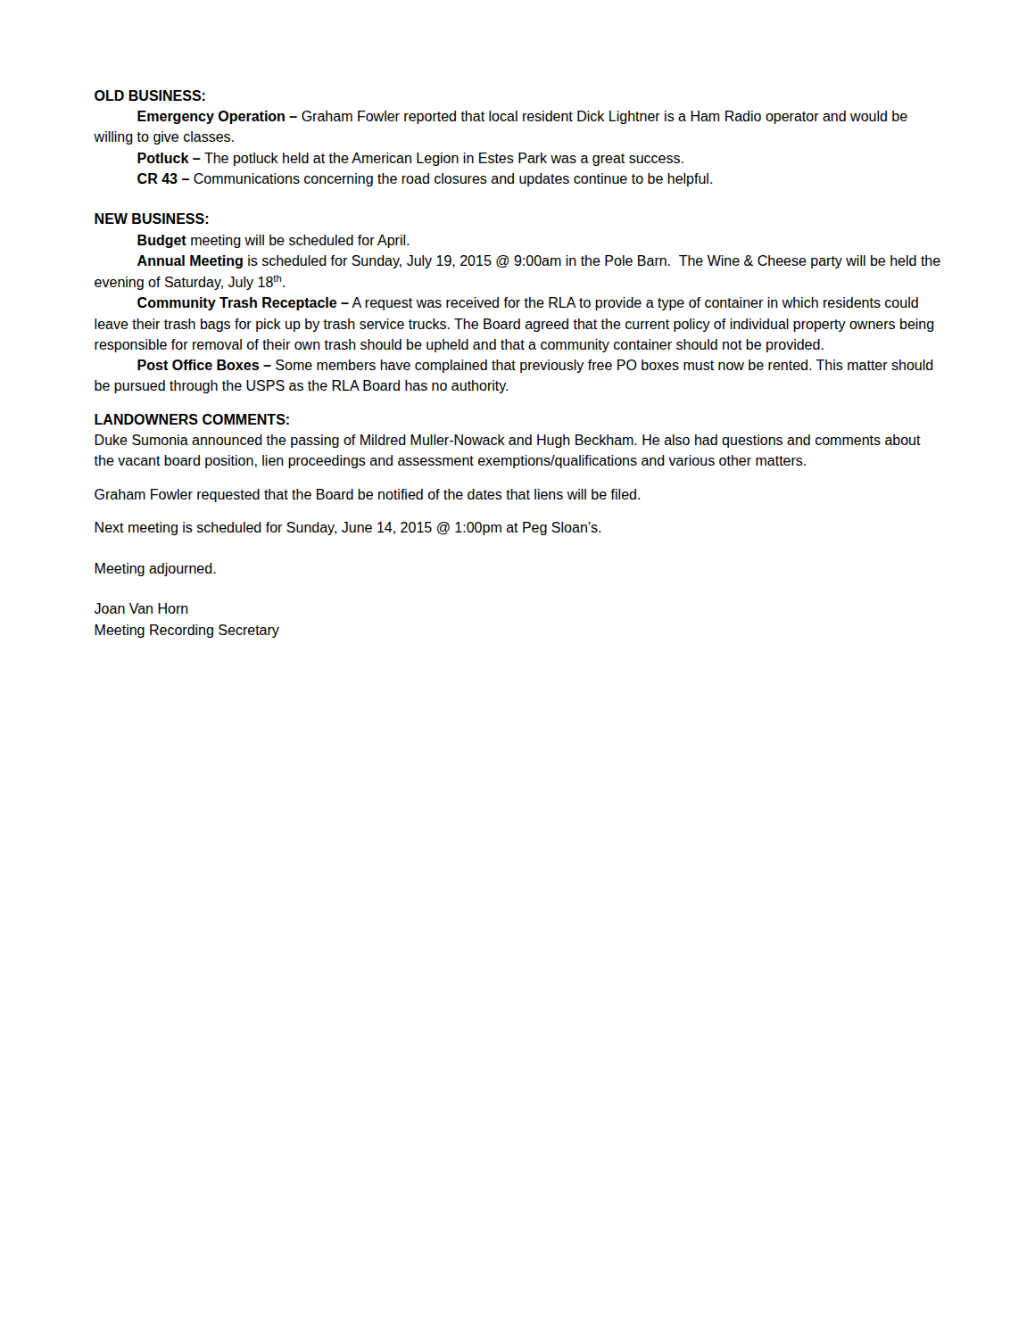Old Business:
Emergency Operation – Graham Fowler reported that local resident Dick Lightner is a Ham Radio operator and would be willing to give classes.
Potluck – The potluck held at the American Legion in Estes Park was a great success.
CR 43 – Communications concerning the road closures and updates continue to be helpful.
New Business:
Budget meeting will be scheduled for April.
Annual Meeting is scheduled for Sunday, July 19, 2015 @ 9:00am in the Pole Barn. The Wine & Cheese party will be held the evening of Saturday, July 18th.
Community Trash Receptacle – A request was received for the RLA to provide a type of container in which residents could leave their trash bags for pick up by trash service trucks. The Board agreed that the current policy of individual property owners being responsible for removal of their own trash should be upheld and that a community container should not be provided.
Post Office Boxes – Some members have complained that previously free PO boxes must now be rented. This matter should be pursued through the USPS as the RLA Board has no authority.
Landowners Comments:
Duke Sumonia announced the passing of Mildred Muller-Nowack and Hugh Beckham. He also had questions and comments about the vacant board position, lien proceedings and assessment exemptions/qualifications and various other matters.
Graham Fowler requested that the Board be notified of the dates that liens will be filed.
Next meeting is scheduled for Sunday, June 14, 2015 @ 1:00pm at Peg Sloan’s.
Meeting adjourned.
Joan Van Horn
Meeting Recording Secretary